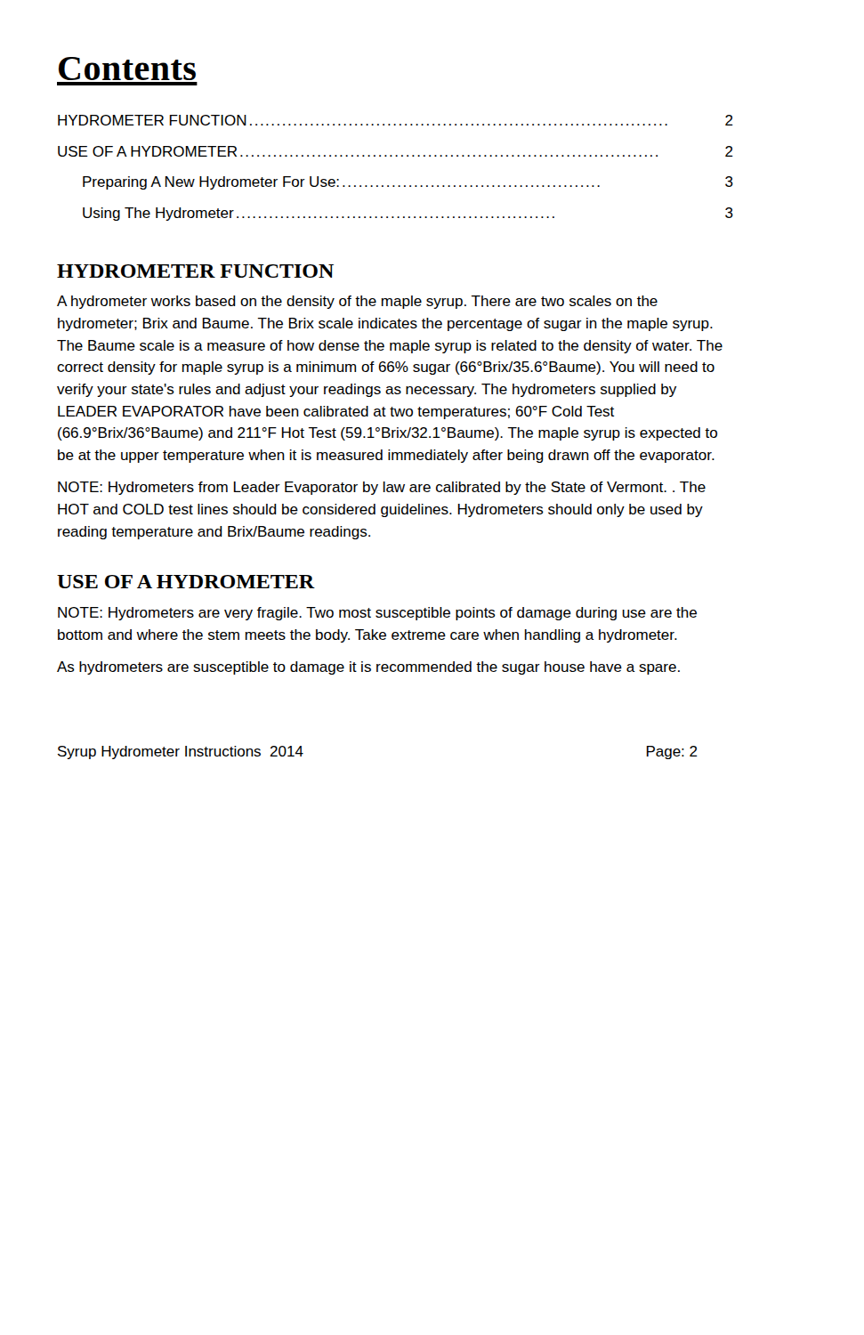Contents
HYDROMETER FUNCTION ............................................................................ 2
USE OF A HYDROMETER ............................................................................ 2
Preparing A New Hydrometer For Use: ............................................... 3
Using The Hydrometer .......................................................... 3
HYDROMETER FUNCTION
A hydrometer works based on the density of the maple syrup. There are two scales on the hydrometer; Brix and Baume. The Brix scale indicates the percentage of sugar in the maple syrup. The Baume scale is a measure of how dense the maple syrup is related to the density of water. The correct density for maple syrup is a minimum of 66% sugar (66°Brix/35.6°Baume). You will need to verify your state's rules and adjust your readings as necessary. The hydrometers supplied by LEADER EVAPORATOR have been calibrated at two temperatures; 60°F Cold Test (66.9°Brix/36°Baume) and 211°F Hot Test (59.1°Brix/32.1°Baume). The maple syrup is expected to be at the upper temperature when it is measured immediately after being drawn off the evaporator.
NOTE: Hydrometers from Leader Evaporator by law are calibrated by the State of Vermont. . The HOT and COLD test lines should be considered guidelines. Hydrometers should only be used by reading temperature and Brix/Baume readings.
USE OF A HYDROMETER
NOTE: Hydrometers are very fragile. Two most susceptible points of damage during use are the bottom and where the stem meets the body. Take extreme care when handling a hydrometer.
As hydrometers are susceptible to damage it is recommended the sugar house have a spare.
Syrup Hydrometer Instructions 2014 Page: 2